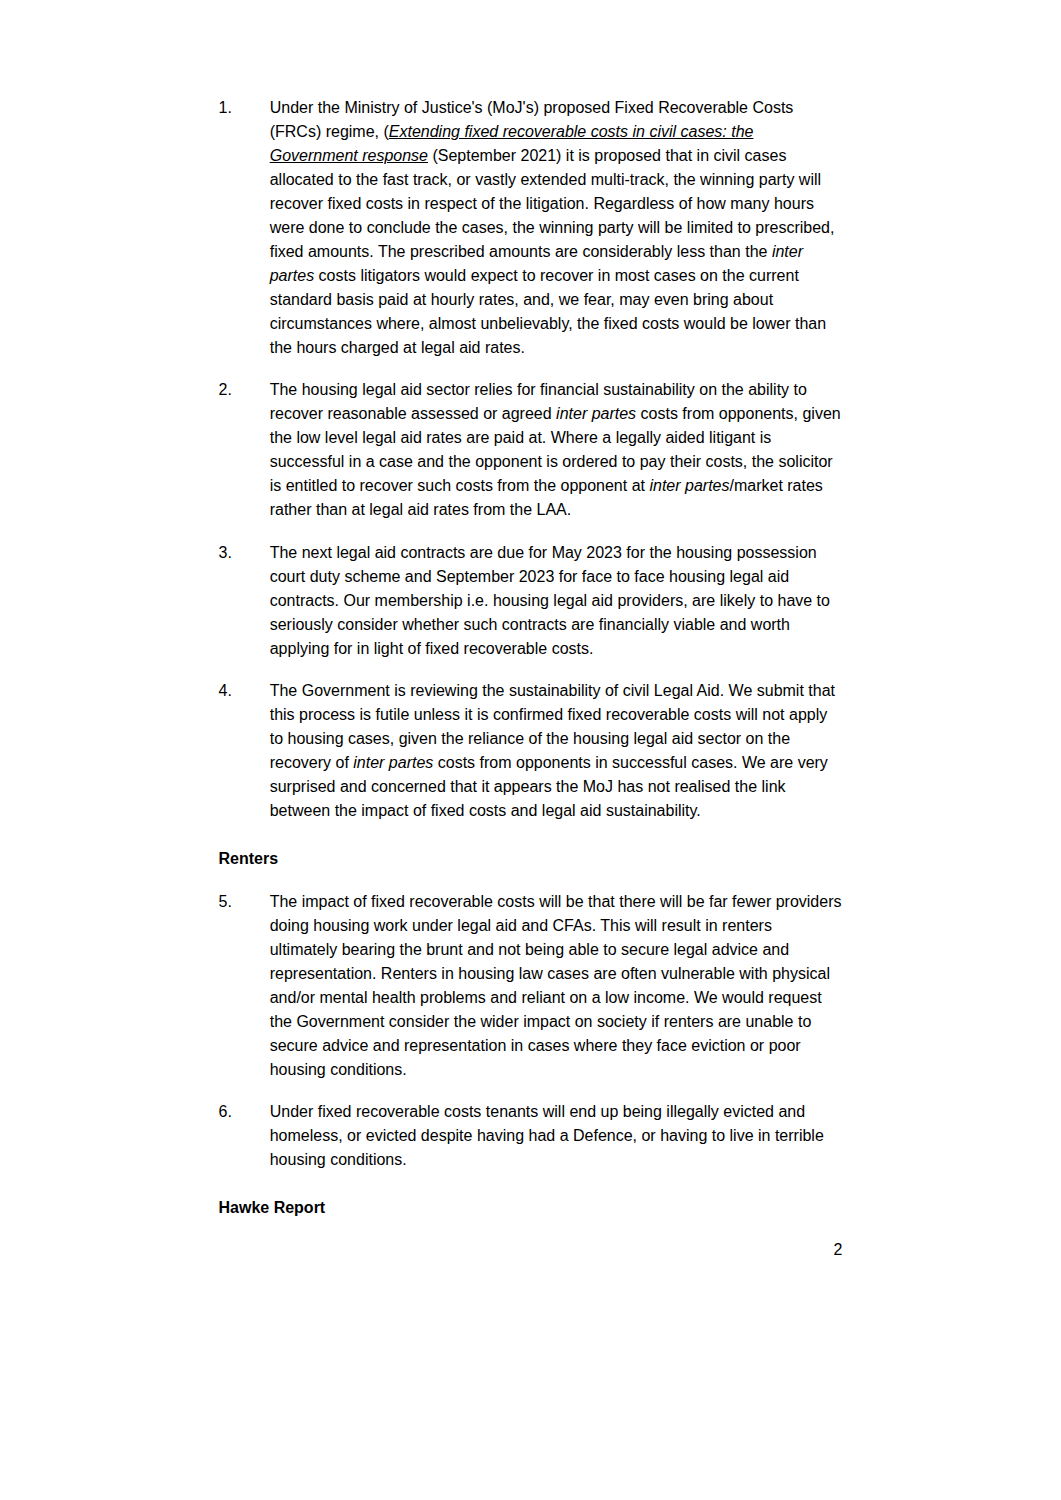1. Under the Ministry of Justice's (MoJ's) proposed Fixed Recoverable Costs (FRCs) regime, (Extending fixed recoverable costs in civil cases: the Government response (September 2021) it is proposed that in civil cases allocated to the fast track, or vastly extended multi-track, the winning party will recover fixed costs in respect of the litigation. Regardless of how many hours were done to conclude the cases, the winning party will be limited to prescribed, fixed amounts. The prescribed amounts are considerably less than the inter partes costs litigators would expect to recover in most cases on the current standard basis paid at hourly rates, and, we fear, may even bring about circumstances where, almost unbelievably, the fixed costs would be lower than the hours charged at legal aid rates.
2. The housing legal aid sector relies for financial sustainability on the ability to recover reasonable assessed or agreed inter partes costs from opponents, given the low level legal aid rates are paid at. Where a legally aided litigant is successful in a case and the opponent is ordered to pay their costs, the solicitor is entitled to recover such costs from the opponent at inter partes/market rates rather than at legal aid rates from the LAA.
3. The next legal aid contracts are due for May 2023 for the housing possession court duty scheme and September 2023 for face to face housing legal aid contracts. Our membership i.e. housing legal aid providers, are likely to have to seriously consider whether such contracts are financially viable and worth applying for in light of fixed recoverable costs.
4. The Government is reviewing the sustainability of civil Legal Aid. We submit that this process is futile unless it is confirmed fixed recoverable costs will not apply to housing cases, given the reliance of the housing legal aid sector on the recovery of inter partes costs from opponents in successful cases. We are very surprised and concerned that it appears the MoJ has not realised the link between the impact of fixed costs and legal aid sustainability.
Renters
5. The impact of fixed recoverable costs will be that there will be far fewer providers doing housing work under legal aid and CFAs. This will result in renters ultimately bearing the brunt and not being able to secure legal advice and representation. Renters in housing law cases are often vulnerable with physical and/or mental health problems and reliant on a low income. We would request the Government consider the wider impact on society if renters are unable to secure advice and representation in cases where they face eviction or poor housing conditions.
6. Under fixed recoverable costs tenants will end up being illegally evicted and homeless, or evicted despite having had a Defence, or having to live in terrible housing conditions.
Hawke Report
2